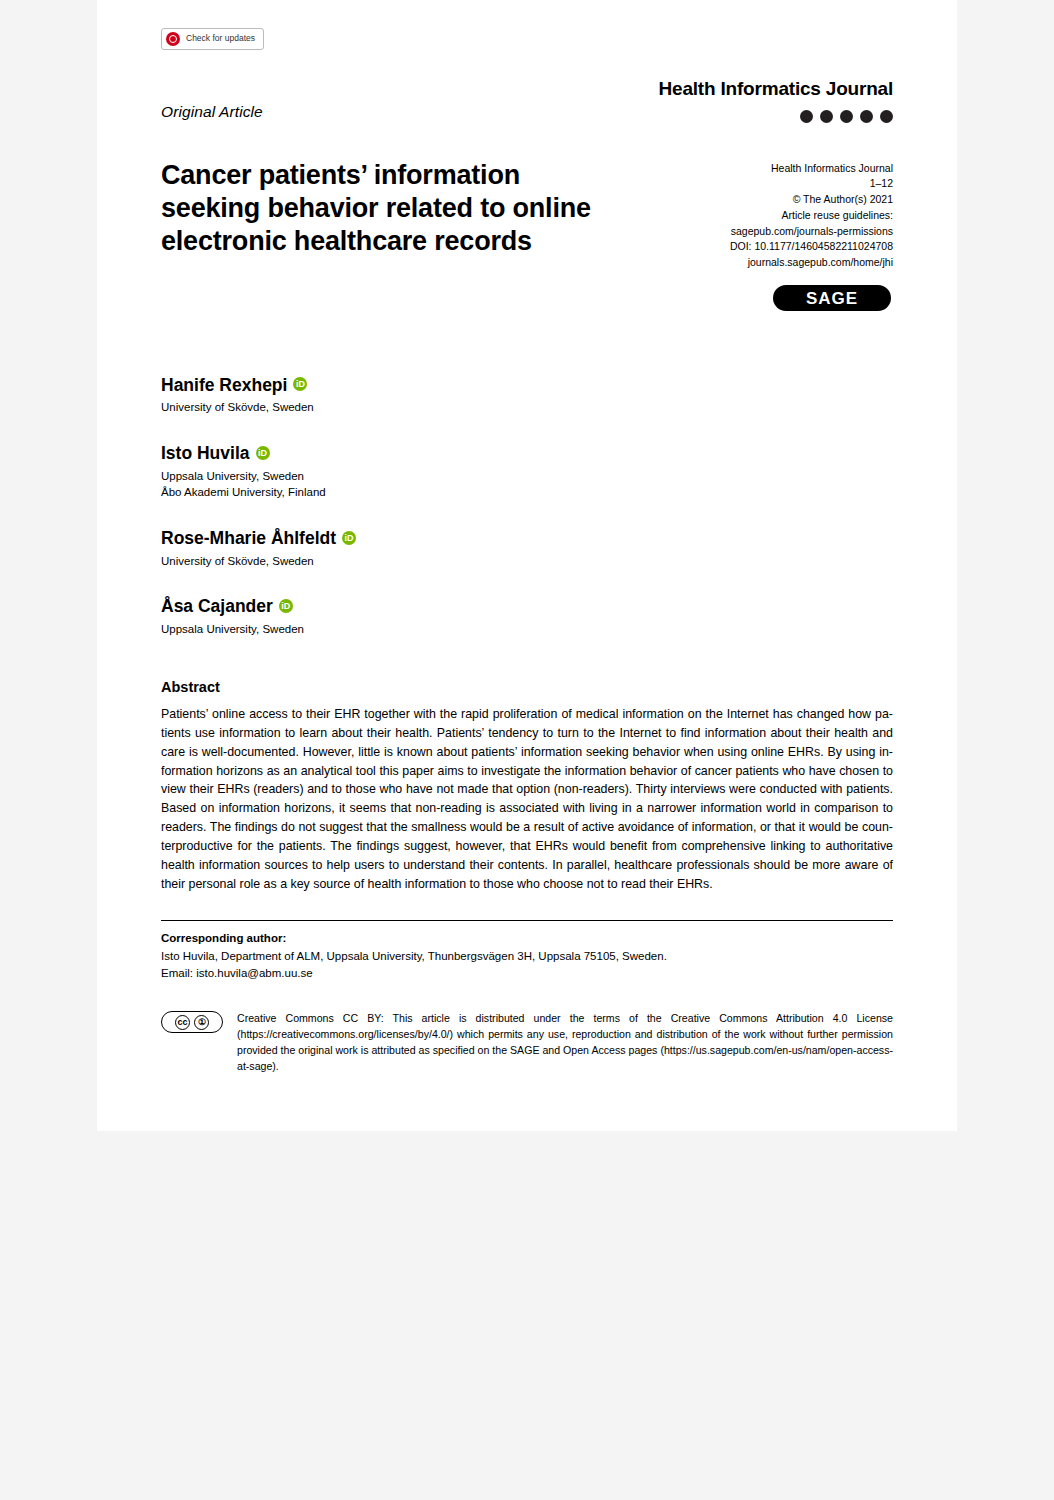Check for updates
Original Article
Health Informatics Journal
Cancer patients’ information seeking behavior related to online electronic healthcare records
Health Informatics Journal
1–12
© The Author(s) 2021
Article reuse guidelines:
sagepub.com/journals-permissions
DOI: 10.1177/14604582211024708
journals.sagepub.com/home/jhi
SAGE
Hanife Rexhepi iD
University of Skövde, Sweden
Isto Huvila iD
Uppsala University, Sweden
Åbo Akademi University, Finland
Rose-Mharie Åhlfeldt iD
University of Skövde, Sweden
Åsa Cajander iD
Uppsala University, Sweden
Abstract
Patients’ online access to their EHR together with the rapid proliferation of medical information on the Internet has changed how patients use information to learn about their health. Patients’ tendency to turn to the Internet to find information about their health and care is well-documented. However, little is known about patients’ information seeking behavior when using online EHRs. By using information horizons as an analytical tool this paper aims to investigate the information behavior of cancer patients who have chosen to view their EHRs (readers) and to those who have not made that option (non-readers). Thirty interviews were conducted with patients. Based on information horizons, it seems that non-reading is associated with living in a narrower information world in comparison to readers. The findings do not suggest that the smallness would be a result of active avoidance of information, or that it would be counterproductive for the patients. The findings suggest, however, that EHRs would benefit from comprehensive linking to authoritative health information sources to help users to understand their contents. In parallel, healthcare professionals should be more aware of their personal role as a key source of health information to those who choose not to read their EHRs.
Corresponding author:
Isto Huvila, Department of ALM, Uppsala University, Thunbergsvägen 3H, Uppsala 75105, Sweden.
Email: isto.huvila@abm.uu.se
cc ①
Creative Commons CC BY: This article is distributed under the terms of the Creative Commons Attribution 4.0 License (https://creativecommons.org/licenses/by/4.0/) which permits any use, reproduction and distribution of the work without further permission provided the original work is attributed as specified on the SAGE and Open Access pages (https://us.sagepub.com/en-us/nam/open-access-at-sage).